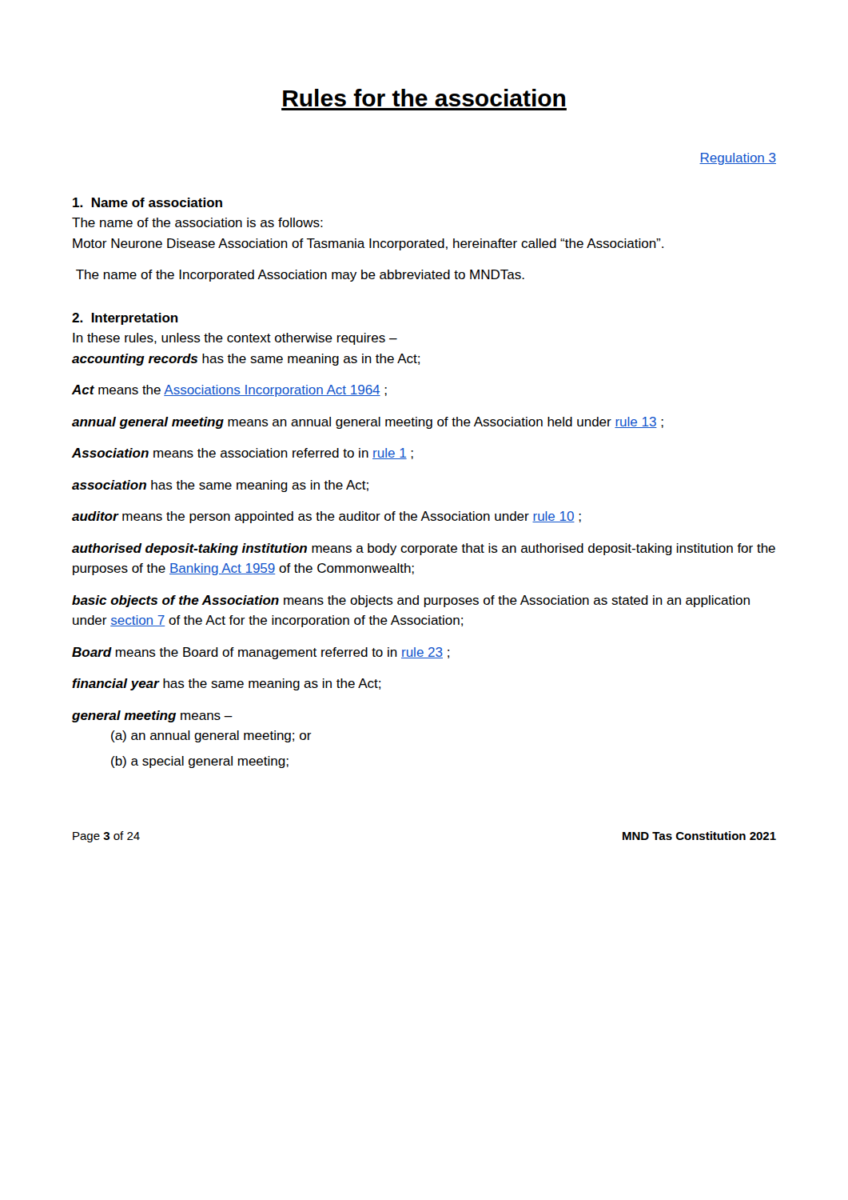Rules for the association
Regulation 3
Name of association
The name of the association is as follows:
Motor Neurone Disease Association of Tasmania Incorporated, hereinafter called “the Association”.
The name of the Incorporated Association may be abbreviated to MNDTas.
Interpretation
In these rules, unless the context otherwise requires –
accounting records has the same meaning as in the Act;
Act means the Associations Incorporation Act 1964 ;
annual general meeting means an annual general meeting of the Association held under rule 13 ;
Association means the association referred to in rule 1 ;
association has the same meaning as in the Act;
auditor means the person appointed as the auditor of the Association under rule 10 ;
authorised deposit-taking institution means a body corporate that is an authorised deposit-taking institution for the purposes of the Banking Act 1959 of the Commonwealth;
basic objects of the Association means the objects and purposes of the Association as stated in an application under section 7 of the Act for the incorporation of the Association;
Board means the Board of management referred to in rule 23 ;
financial year has the same meaning as in the Act;
general meeting means –
(a) an annual general meeting; or
(b) a special general meeting;
Page 3 of 24 MND Tas Constitution 2021